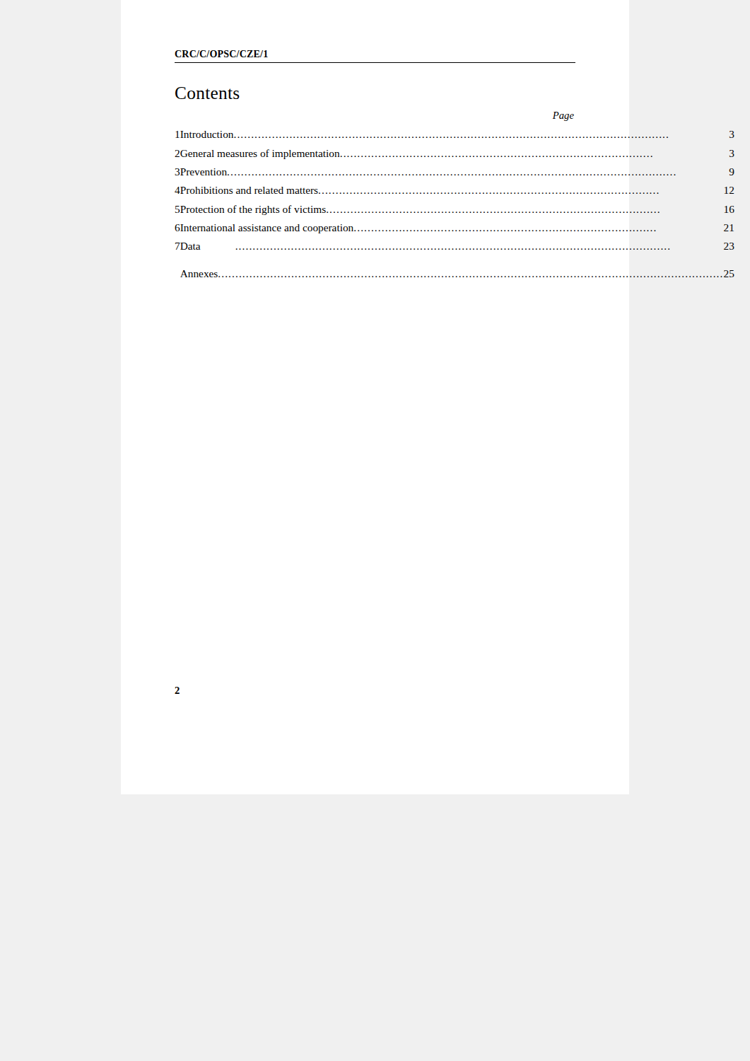CRC/C/OPSC/CZE/1
Contents
Page
| 1 | Introduction ............................................................................................................................. | 3 |
| 2 | General measures of implementation .......................................................................................... | 3 |
| 3 | Prevention ................................................................................................................................. | 9 |
| 4 | Prohibitions and related matters .................................................................................................. | 12 |
| 5 | Protection of the rights of victims ................................................................................................ | 16 |
| 6 | International assistance and cooperation ....................................................................................... | 21 |
| 7 | Data ............................................................................................................................. | 23 |
| | Annexes ................................................................................................................................................. | 25 |
2